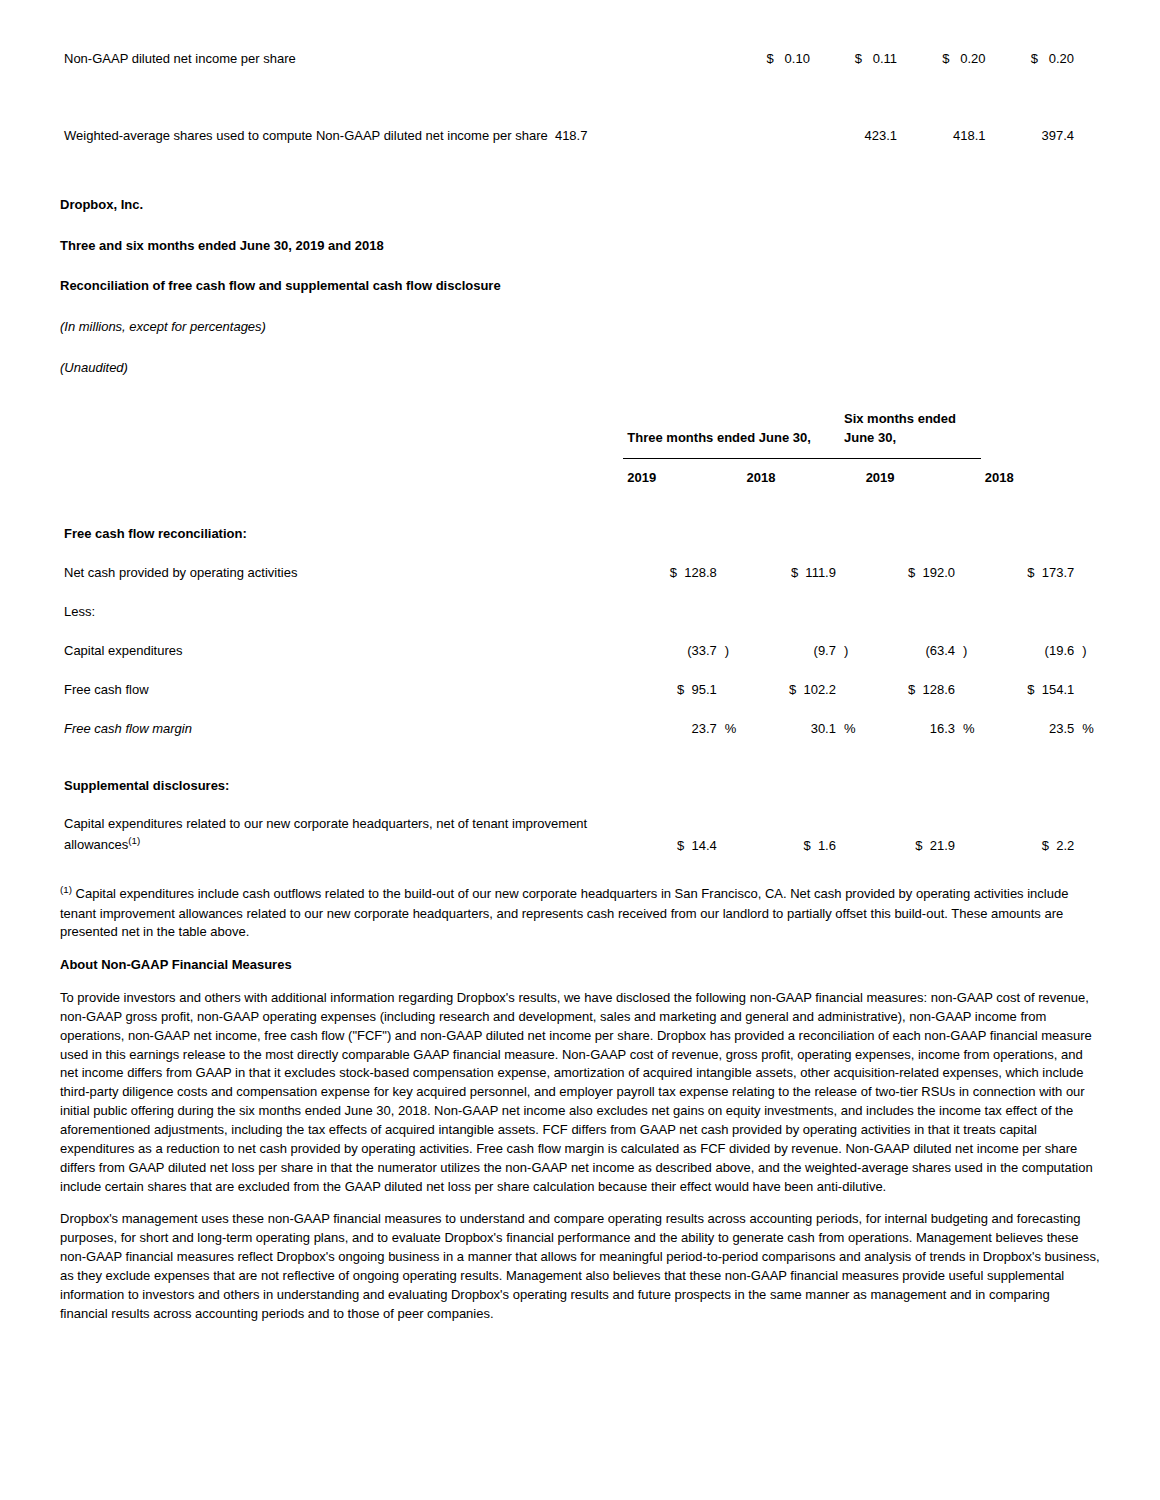| Non-GAAP diluted net income per share | $ 0.10 | | $ 0.11 | | $ 0.20 | | $ 0.20 | |
| Weighted-average shares used to compute Non-GAAP diluted net income per share 418.7 | | | 423.1 | | 418.1 | | 397.4 | |
Dropbox, Inc.
Three and six months ended June 30, 2019 and 2018
Reconciliation of free cash flow and supplemental cash flow disclosure
(In millions, except for percentages)
(Unaudited)
| | Three months ended June 30, | Six months ended June 30, | | |
| | 2019 | | 2018 | | 2019 | | 2018 | |
| Free cash flow reconciliation: | | | | | | | | |
| Net cash provided by operating activities | $ 128.8 | | $ 111.9 | | $ 192.0 | | $ 173.7 | |
| Less: | | | | | | | | |
| Capital expenditures | (33.7 | ) | (9.7 | ) | (63.4 | ) | (19.6 | ) |
| Free cash flow | $ 95.1 | | $ 102.2 | | $ 128.6 | | $ 154.1 | |
| Free cash flow margin | 23.7 | % | 30.1 | % | 16.3 | % | 23.5 | % |
| Supplemental disclosures: | | | | | | | | |
| Capital expenditures related to our new corporate headquarters, net of tenant improvement allowances (1) | $ 14.4 | | $ 1.6 | | $ 21.9 | | $ 2.2 | |
(1) Capital expenditures include cash outflows related to the build-out of our new corporate headquarters in San Francisco, CA. Net cash provided by operating activities include tenant improvement allowances related to our new corporate headquarters, and represents cash received from our landlord to partially offset this build-out. These amounts are presented net in the table above.
About Non-GAAP Financial Measures
To provide investors and others with additional information regarding Dropbox's results, we have disclosed the following non-GAAP financial measures: non-GAAP cost of revenue, non-GAAP gross profit, non-GAAP operating expenses (including research and development, sales and marketing and general and administrative), non-GAAP income from operations, non-GAAP net income, free cash flow ("FCF") and non-GAAP diluted net income per share. Dropbox has provided a reconciliation of each non-GAAP financial measure used in this earnings release to the most directly comparable GAAP financial measure. Non-GAAP cost of revenue, gross profit, operating expenses, income from operations, and net income differs from GAAP in that it excludes stock-based compensation expense, amortization of acquired intangible assets, other acquisition-related expenses, which include third-party diligence costs and compensation expense for key acquired personnel, and employer payroll tax expense relating to the release of two-tier RSUs in connection with our initial public offering during the six months ended June 30, 2018. Non-GAAP net income also excludes net gains on equity investments, and includes the income tax effect of the aforementioned adjustments, including the tax effects of acquired intangible assets. FCF differs from GAAP net cash provided by operating activities in that it treats capital expenditures as a reduction to net cash provided by operating activities. Free cash flow margin is calculated as FCF divided by revenue. Non-GAAP diluted net income per share differs from GAAP diluted net loss per share in that the numerator utilizes the non-GAAP net income as described above, and the weighted-average shares used in the computation include certain shares that are excluded from the GAAP diluted net loss per share calculation because their effect would have been anti-dilutive.
Dropbox's management uses these non-GAAP financial measures to understand and compare operating results across accounting periods, for internal budgeting and forecasting purposes, for short and long-term operating plans, and to evaluate Dropbox's financial performance and the ability to generate cash from operations. Management believes these non-GAAP financial measures reflect Dropbox's ongoing business in a manner that allows for meaningful period-to-period comparisons and analysis of trends in Dropbox's business, as they exclude expenses that are not reflective of ongoing operating results. Management also believes that these non-GAAP financial measures provide useful supplemental information to investors and others in understanding and evaluating Dropbox's operating results and future prospects in the same manner as management and in comparing financial results across accounting periods and to those of peer companies.